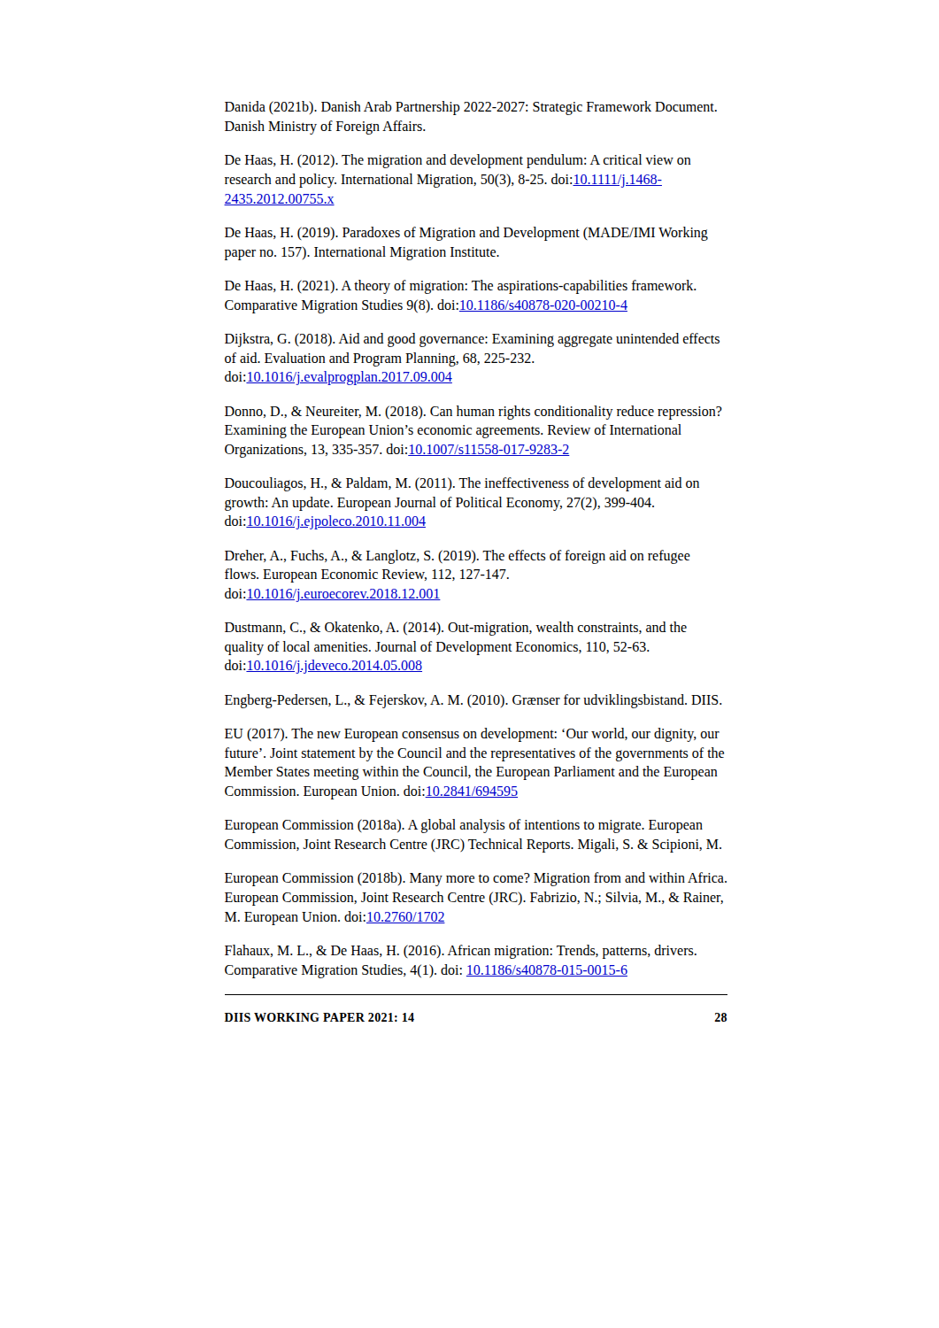Danida (2021b). Danish Arab Partnership 2022-2027: Strategic Framework Document. Danish Ministry of Foreign Affairs.
De Haas, H. (2012). The migration and development pendulum: A critical view on research and policy. International Migration, 50(3), 8-25. doi:10.1111/j.1468-2435.2012.00755.x
De Haas, H. (2019). Paradoxes of Migration and Development (MADE/IMI Working paper no. 157). International Migration Institute.
De Haas, H. (2021). A theory of migration: The aspirations-capabilities framework. Comparative Migration Studies 9(8). doi:10.1186/s40878-020-00210-4
Dijkstra, G. (2018). Aid and good governance: Examining aggregate unintended effects of aid. Evaluation and Program Planning, 68, 225-232. doi:10.1016/j.evalprogplan.2017.09.004
Donno, D., & Neureiter, M. (2018). Can human rights conditionality reduce repression? Examining the European Union’s economic agreements. Review of International Organizations, 13, 335-357. doi:10.1007/s11558-017-9283-2
Doucouliagos, H., & Paldam, M. (2011). The ineffectiveness of development aid on growth: An update. European Journal of Political Economy, 27(2), 399-404. doi:10.1016/j.ejpoleco.2010.11.004
Dreher, A., Fuchs, A., & Langlotz, S. (2019). The effects of foreign aid on refugee flows. European Economic Review, 112, 127-147. doi:10.1016/j.euroecorev.2018.12.001
Dustmann, C., & Okatenko, A. (2014). Out-migration, wealth constraints, and the quality of local amenities. Journal of Development Economics, 110, 52-63. doi:10.1016/j.jdeveco.2014.05.008
Engberg-Pedersen, L., & Fejerskov, A. M. (2010). Grænser for udviklingsbistand. DIIS.
EU (2017). The new European consensus on development: ‘Our world, our dignity, our future’. Joint statement by the Council and the representatives of the governments of the Member States meeting within the Council, the European Parliament and the European Commission. European Union. doi:10.2841/694595
European Commission (2018a). A global analysis of intentions to migrate. European Commission, Joint Research Centre (JRC) Technical Reports. Migali, S. & Scipioni, M.
European Commission (2018b). Many more to come? Migration from and within Africa. European Commission, Joint Research Centre (JRC). Fabrizio, N.; Silvia, M., & Rainer, M. European Union. doi:10.2760/1702
Flahaux, M. L., & De Haas, H. (2016). African migration: Trends, patterns, drivers. Comparative Migration Studies, 4(1). doi: 10.1186/s40878-015-0015-6
DIIS WORKING PAPER 2021: 14 28